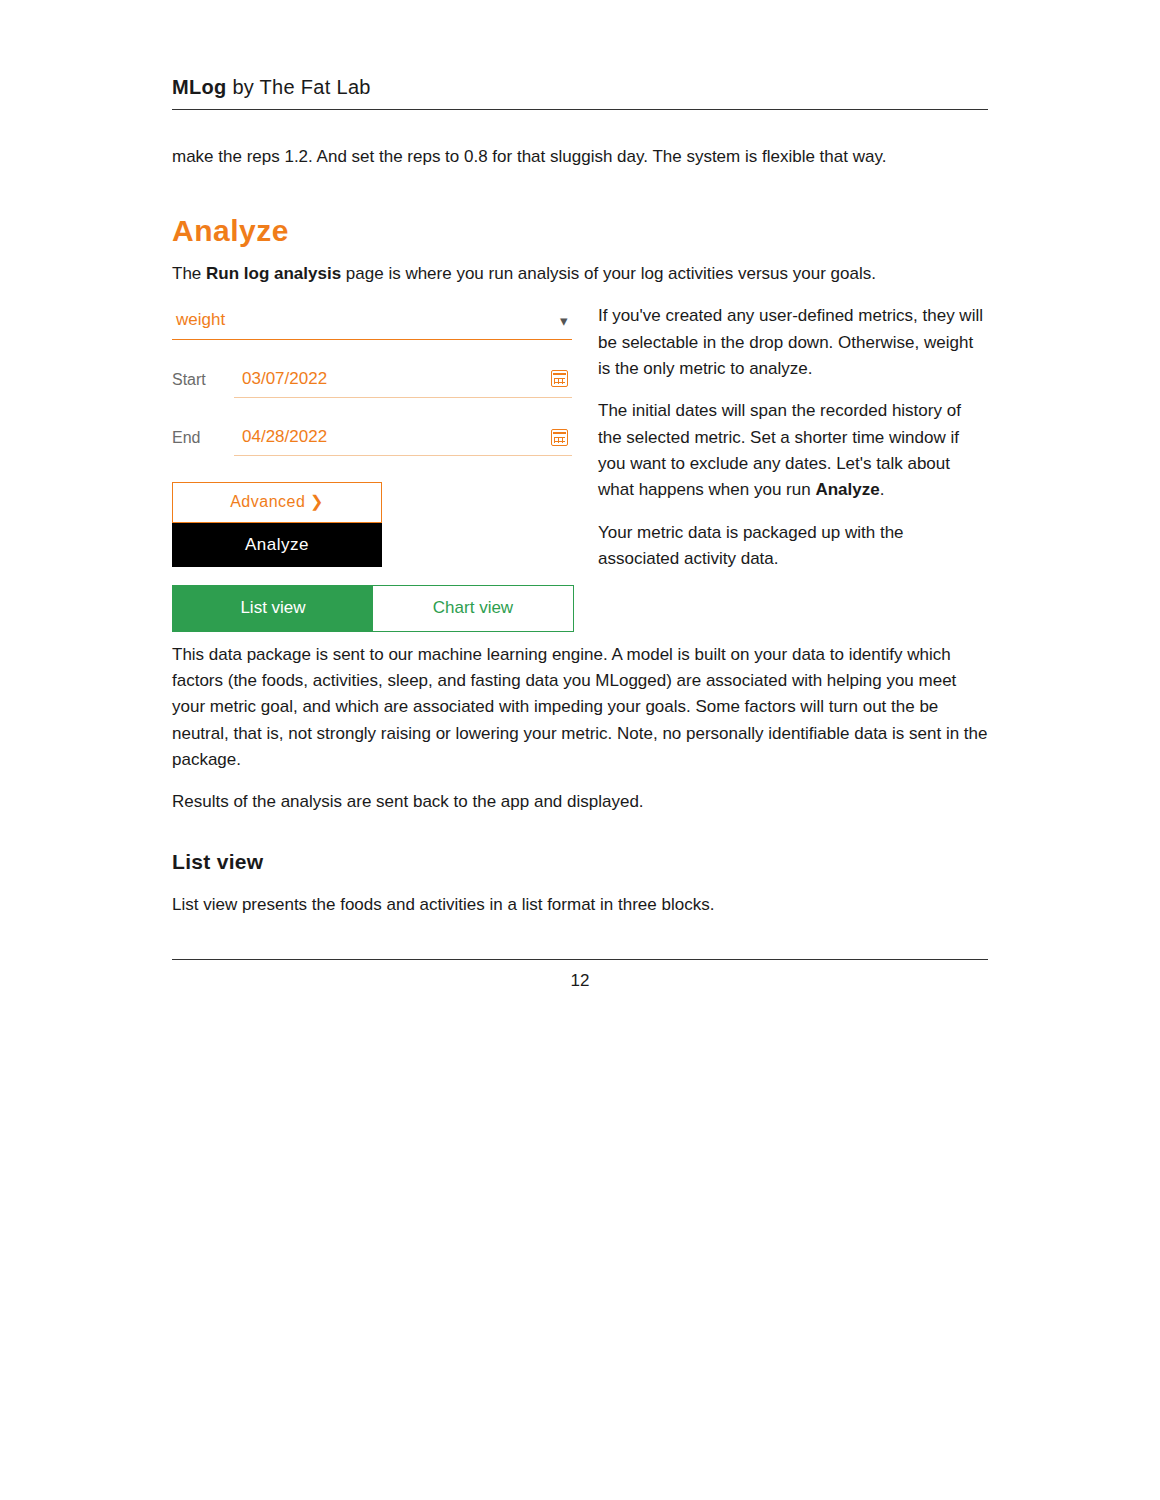MLog by The Fat Lab
make the reps 1.2. And set the reps to 0.8 for that sluggish day. The system is flexible that way.
Analyze
The Run log analysis page is where you run analysis of your log activities versus your goals.
weight ▾
Start
03/07/2022
End
04/28/2022
Advanced ❯
Analyze
List view
Chart view
If you've created any user-defined metrics, they will be selectable in the drop down. Otherwise, weight is the only metric to analyze.
The initial dates will span the recorded history of the selected metric. Set a shorter time window if you want to exclude any dates. Let's talk about what happens when you run Analyze.
Your metric data is packaged up with the associated activity data.
This data package is sent to our machine learning engine. A model is built on your data to identify which factors (the foods, activities, sleep, and fasting data you MLogged) are associated with helping you meet your metric goal, and which are associated with impeding your goals. Some factors will turn out the be neutral, that is, not strongly raising or lowering your metric. Note, no personally identifiable data is sent in the package.
Results of the analysis are sent back to the app and displayed.
List view
List view presents the foods and activities in a list format in three blocks.
12